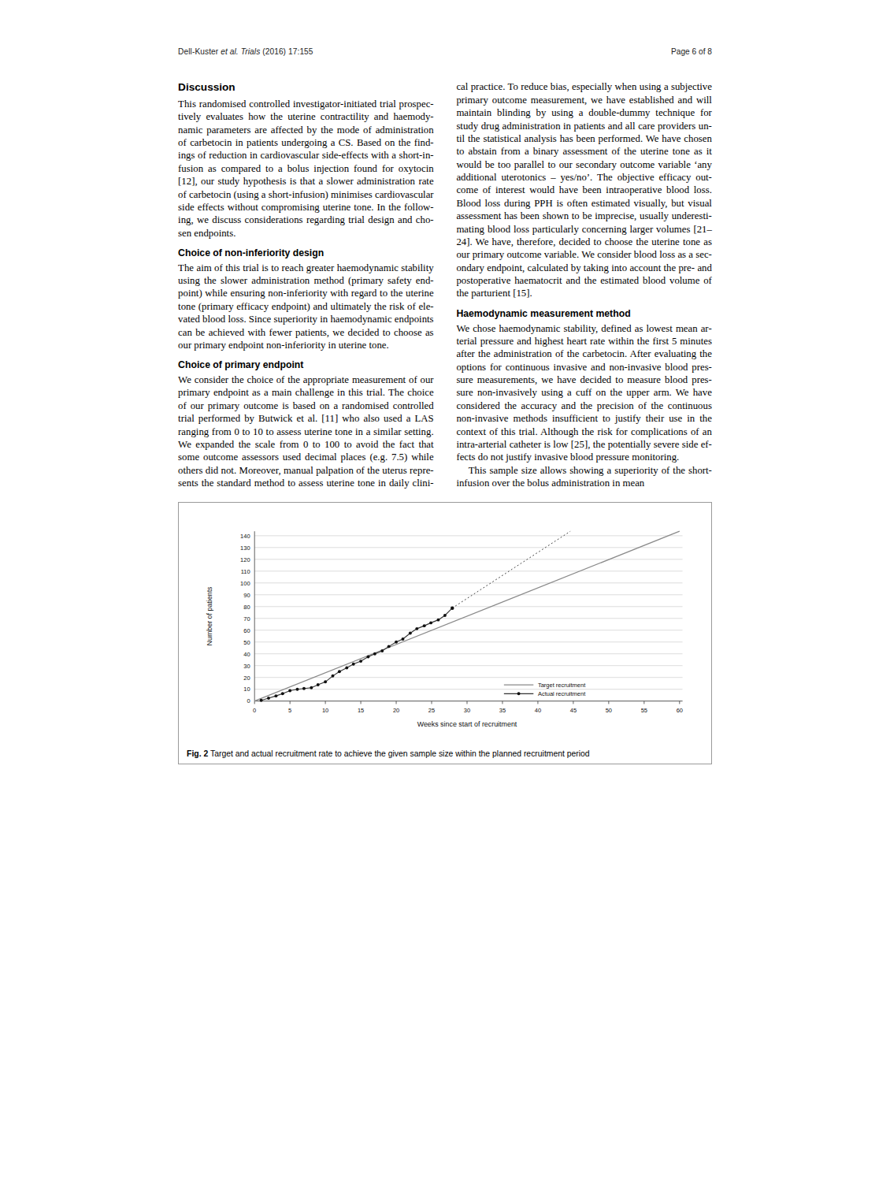Dell-Kuster et al. Trials (2016) 17:155
Page 6 of 8
Discussion
This randomised controlled investigator-initiated trial prospectively evaluates how the uterine contractility and haemodynamic parameters are affected by the mode of administration of carbetocin in patients undergoing a CS. Based on the findings of reduction in cardiovascular side-effects with a short-infusion as compared to a bolus injection found for oxytocin [12], our study hypothesis is that a slower administration rate of carbetocin (using a short-infusion) minimises cardiovascular side effects without compromising uterine tone. In the following, we discuss considerations regarding trial design and chosen endpoints.
Choice of non-inferiority design
The aim of this trial is to reach greater haemodynamic stability using the slower administration method (primary safety endpoint) while ensuring non-inferiority with regard to the uterine tone (primary efficacy endpoint) and ultimately the risk of elevated blood loss. Since superiority in haemodynamic endpoints can be achieved with fewer patients, we decided to choose as our primary endpoint non-inferiority in uterine tone.
Choice of primary endpoint
We consider the choice of the appropriate measurement of our primary endpoint as a main challenge in this trial. The choice of our primary outcome is based on a randomised controlled trial performed by Butwick et al. [11] who also used a LAS ranging from 0 to 10 to assess uterine tone in a similar setting. We expanded the scale from 0 to 100 to avoid the fact that some outcome assessors used decimal places (e.g. 7.5) while others did not. Moreover, manual palpation of the uterus represents the standard method to assess uterine tone in daily clinical practice. To reduce bias, especially when using a subjective primary outcome measurement, we have established and will maintain blinding by using a double-dummy technique for study drug administration in patients and all care providers until the statistical analysis has been performed. We have chosen to abstain from a binary assessment of the uterine tone as it would be too parallel to our secondary outcome variable ‘any additional uterotonics – yes/no’. The objective efficacy outcome of interest would have been intraoperative blood loss. Blood loss during PPH is often estimated visually, but visual assessment has been shown to be imprecise, usually underestimating blood loss particularly concerning larger volumes [21–24]. We have, therefore, decided to choose the uterine tone as our primary outcome variable. We consider blood loss as a secondary endpoint, calculated by taking into account the pre- and postoperative haematocrit and the estimated blood volume of the parturient [15].
Haemodynamic measurement method
We chose haemodynamic stability, defined as lowest mean arterial pressure and highest heart rate within the first 5 minutes after the administration of the carbetocin. After evaluating the options for continuous invasive and non-invasive blood pressure measurements, we have decided to measure blood pressure non-invasively using a cuff on the upper arm. We have considered the accuracy and the precision of the continuous non-invasive methods insufficient to justify their use in the context of this trial. Although the risk for complications of an intra-arterial catheter is low [25], the potentially severe side effects do not justify invasive blood pressure monitoring.
This sample size allows showing a superiority of the short-infusion over the bolus administration in mean
0 10 20 30 40 50 60 70 80 90 100 110 120 130 140 0 5 10 15 20 25 30 35 40 45 50 55 60 Weeks since start of recruitment Number of patients Target recruitment Actual recruitment
Fig. 2 Target and actual recruitment rate to achieve the given sample size within the planned recruitment period